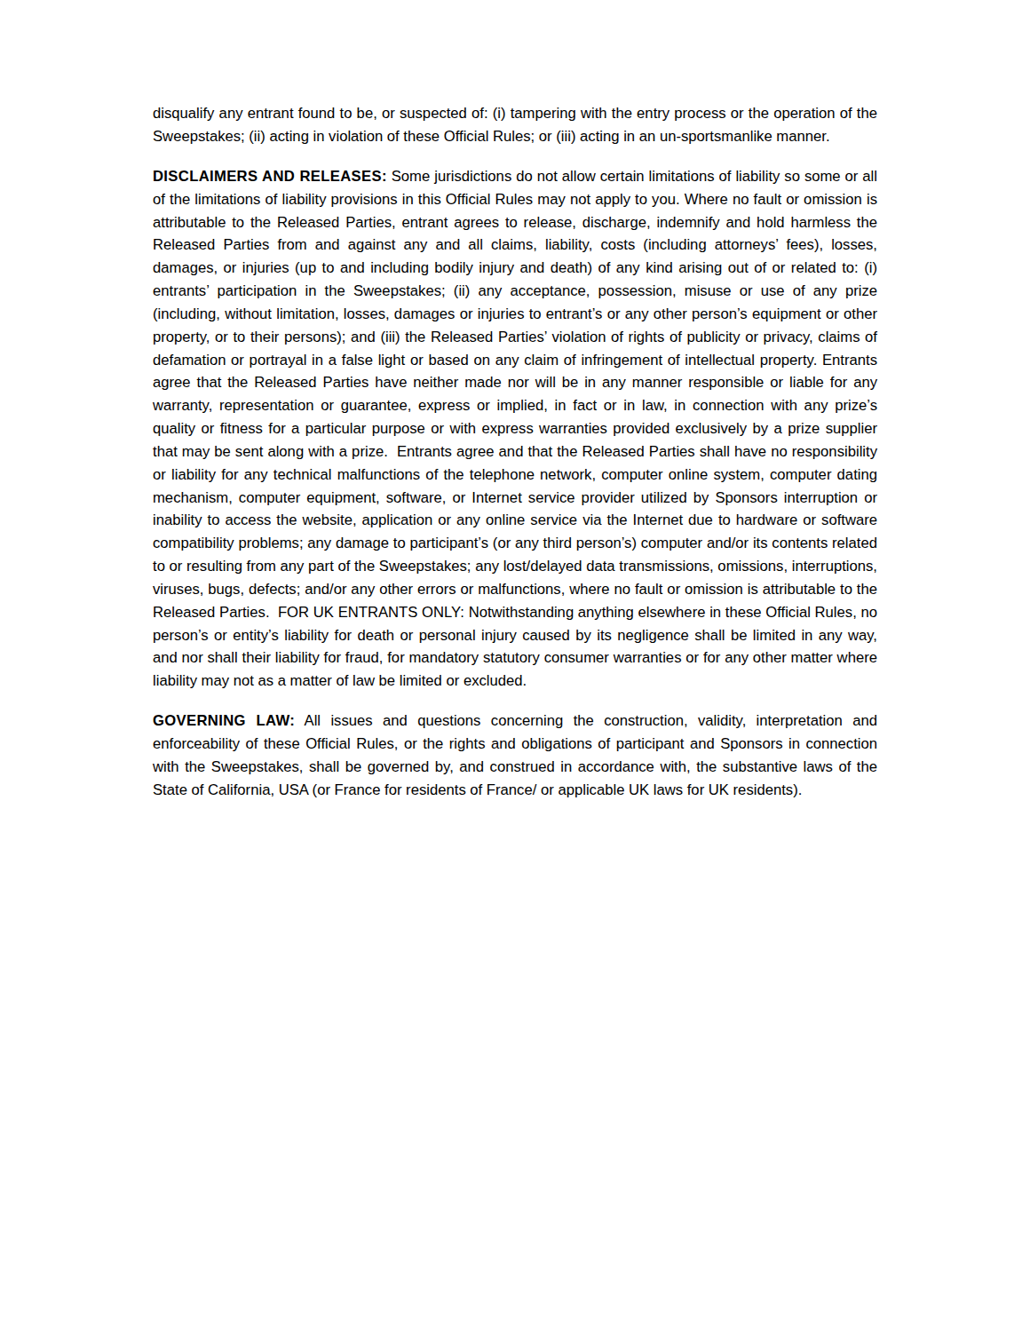disqualify any entrant found to be, or suspected of: (i) tampering with the entry process or the operation of the Sweepstakes; (ii) acting in violation of these Official Rules; or (iii) acting in an un-sportsmanlike manner.
DISCLAIMERS AND RELEASES: Some jurisdictions do not allow certain limitations of liability so some or all of the limitations of liability provisions in this Official Rules may not apply to you. Where no fault or omission is attributable to the Released Parties, entrant agrees to release, discharge, indemnify and hold harmless the Released Parties from and against any and all claims, liability, costs (including attorneys’ fees), losses, damages, or injuries (up to and including bodily injury and death) of any kind arising out of or related to: (i) entrants’ participation in the Sweepstakes; (ii) any acceptance, possession, misuse or use of any prize (including, without limitation, losses, damages or injuries to entrant’s or any other person’s equipment or other property, or to their persons); and (iii) the Released Parties’ violation of rights of publicity or privacy, claims of defamation or portrayal in a false light or based on any claim of infringement of intellectual property. Entrants agree that the Released Parties have neither made nor will be in any manner responsible or liable for any warranty, representation or guarantee, express or implied, in fact or in law, in connection with any prize’s quality or fitness for a particular purpose or with express warranties provided exclusively by a prize supplier that may be sent along with a prize. Entrants agree and that the Released Parties shall have no responsibility or liability for any technical malfunctions of the telephone network, computer online system, computer dating mechanism, computer equipment, software, or Internet service provider utilized by Sponsors interruption or inability to access the website, application or any online service via the Internet due to hardware or software compatibility problems; any damage to participant’s (or any third person’s) computer and/or its contents related to or resulting from any part of the Sweepstakes; any lost/delayed data transmissions, omissions, interruptions, viruses, bugs, defects; and/or any other errors or malfunctions, where no fault or omission is attributable to the Released Parties. FOR UK ENTRANTS ONLY: Notwithstanding anything elsewhere in these Official Rules, no person’s or entity’s liability for death or personal injury caused by its negligence shall be limited in any way, and nor shall their liability for fraud, for mandatory statutory consumer warranties or for any other matter where liability may not as a matter of law be limited or excluded.
GOVERNING LAW: All issues and questions concerning the construction, validity, interpretation and enforceability of these Official Rules, or the rights and obligations of participant and Sponsors in connection with the Sweepstakes, shall be governed by, and construed in accordance with, the substantive laws of the State of California, USA (or France for residents of France/ or applicable UK laws for UK residents).